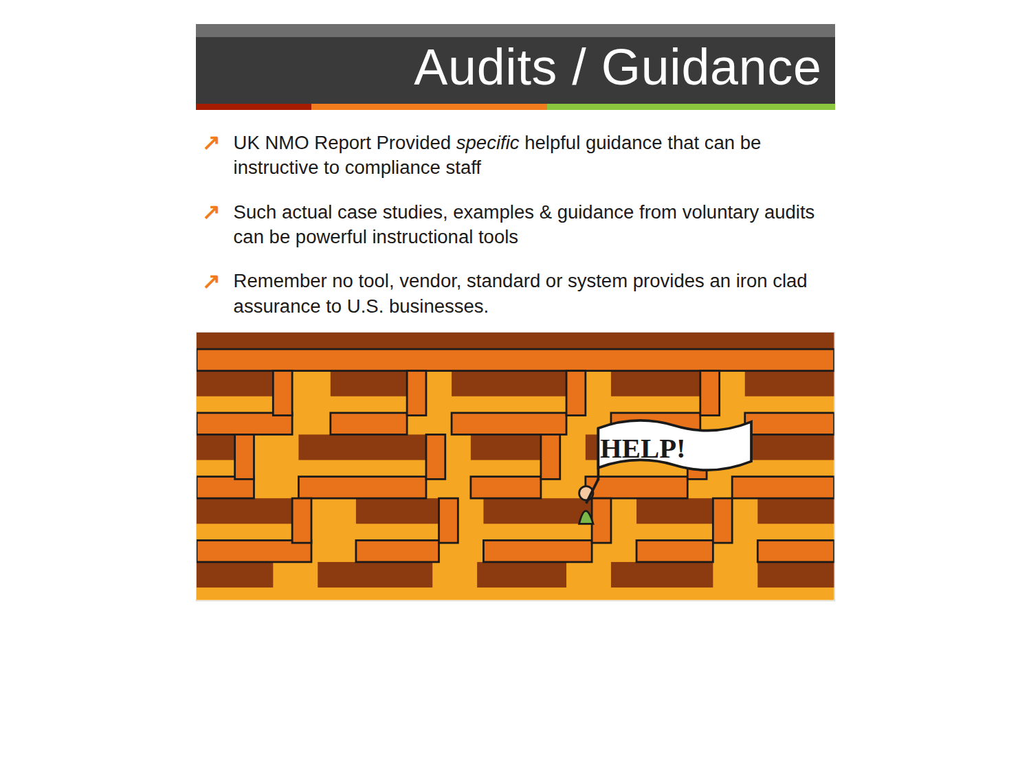Audits / Guidance
UK NMO Report Provided specific helpful guidance that can be instructive to compliance staff
Such actual case studies, examples & guidance from voluntary audits can be powerful instructional tools
Remember no tool, vendor, standard or system provides an iron clad assurance to U.S. businesses.
HELP!